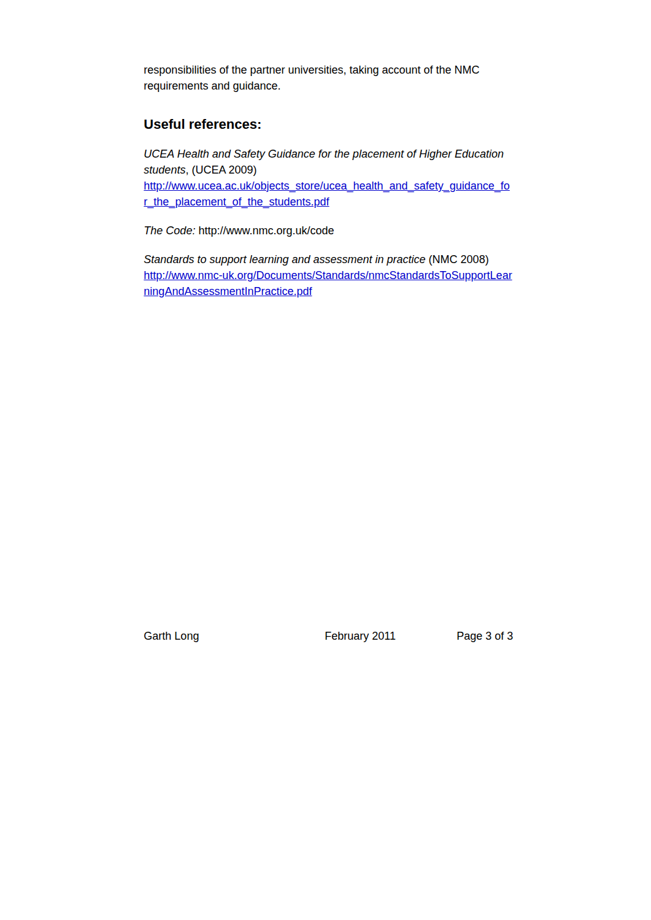responsibilities of the partner universities, taking account of the NMC requirements and guidance.
Useful references:
UCEA Health and Safety Guidance for the placement of Higher Education students, (UCEA 2009)
http://www.ucea.ac.uk/objects_store/ucea_health_and_safety_guidance_for_the_placement_of_the_students.pdf
The Code: http://www.nmc.org.uk/code
Standards to support learning and assessment in practice (NMC 2008)
http://www.nmc-uk.org/Documents/Standards/nmcStandardsToSupportLearningAndAssessmentInPractice.pdf
Garth Long February 2011 Page 3 of 3